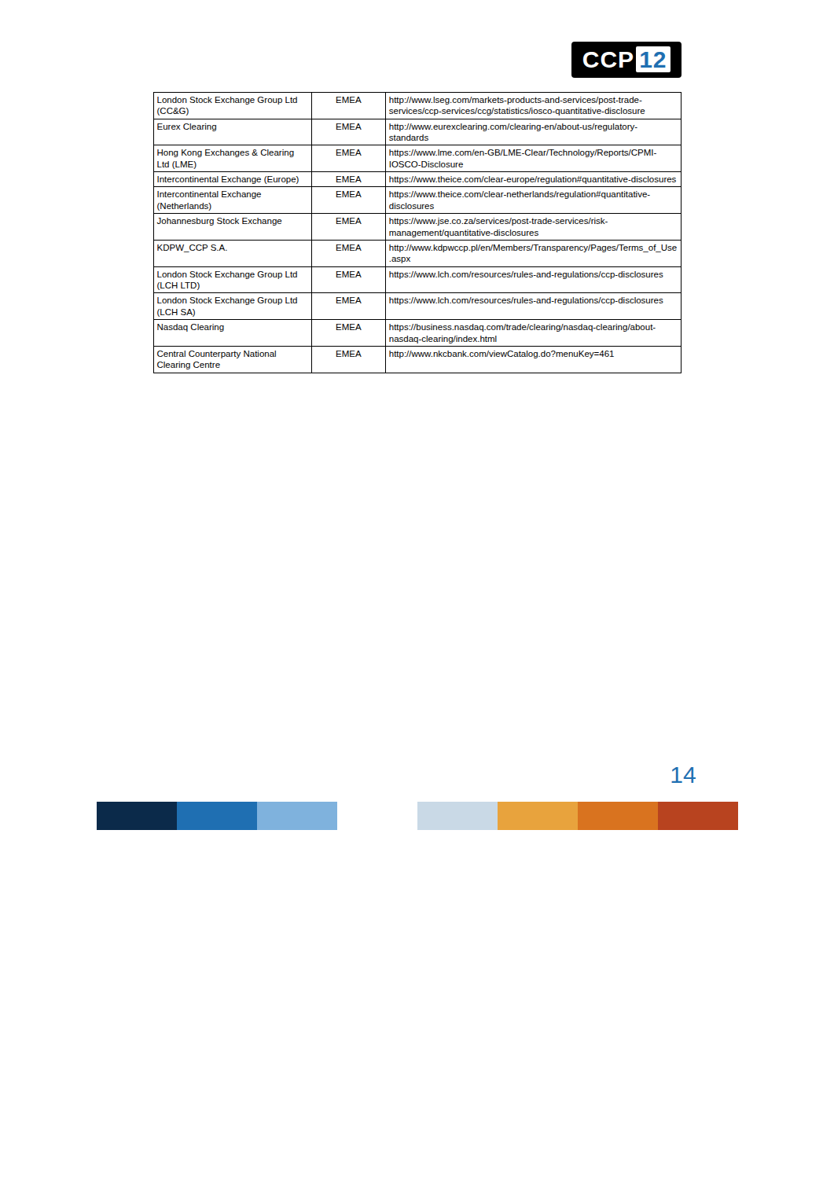CCP12
| London Stock Exchange Group Ltd (CC&G) | EMEA | http://www.lseg.com/markets-products-and-services/post-trade-services/ccp-services/ccg/statistics/iosco-quantitative-disclosure |
| Eurex Clearing | EMEA | http://www.eurexclearing.com/clearing-en/about-us/regulatory-standards |
| Hong Kong Exchanges & Clearing Ltd (LME) | EMEA | https://www.lme.com/en-GB/LME-Clear/Technology/Reports/CPMI-IOSCO-Disclosure |
| Intercontinental Exchange (Europe) | EMEA | https://www.theice.com/clear-europe/regulation#quantitative-disclosures |
| Intercontinental Exchange (Netherlands) | EMEA | https://www.theice.com/clear-netherlands/regulation#quantitative-disclosures |
| Johannesburg Stock Exchange | EMEA | https://www.jse.co.za/services/post-trade-services/risk-management/quantitative-disclosures |
| KDPW_CCP S.A. | EMEA | http://www.kdpwccp.pl/en/Members/Transparency/Pages/Terms_of_Use.aspx |
| London Stock Exchange Group Ltd (LCH LTD) | EMEA | https://www.lch.com/resources/rules-and-regulations/ccp-disclosures |
| London Stock Exchange Group Ltd (LCH SA) | EMEA | https://www.lch.com/resources/rules-and-regulations/ccp-disclosures |
| Nasdaq Clearing | EMEA | https://business.nasdaq.com/trade/clearing/nasdaq-clearing/about-nasdaq-clearing/index.html |
| Central Counterparty National Clearing Centre | EMEA | http://www.nkcbank.com/viewCatalog.do?menuKey=461 |
14